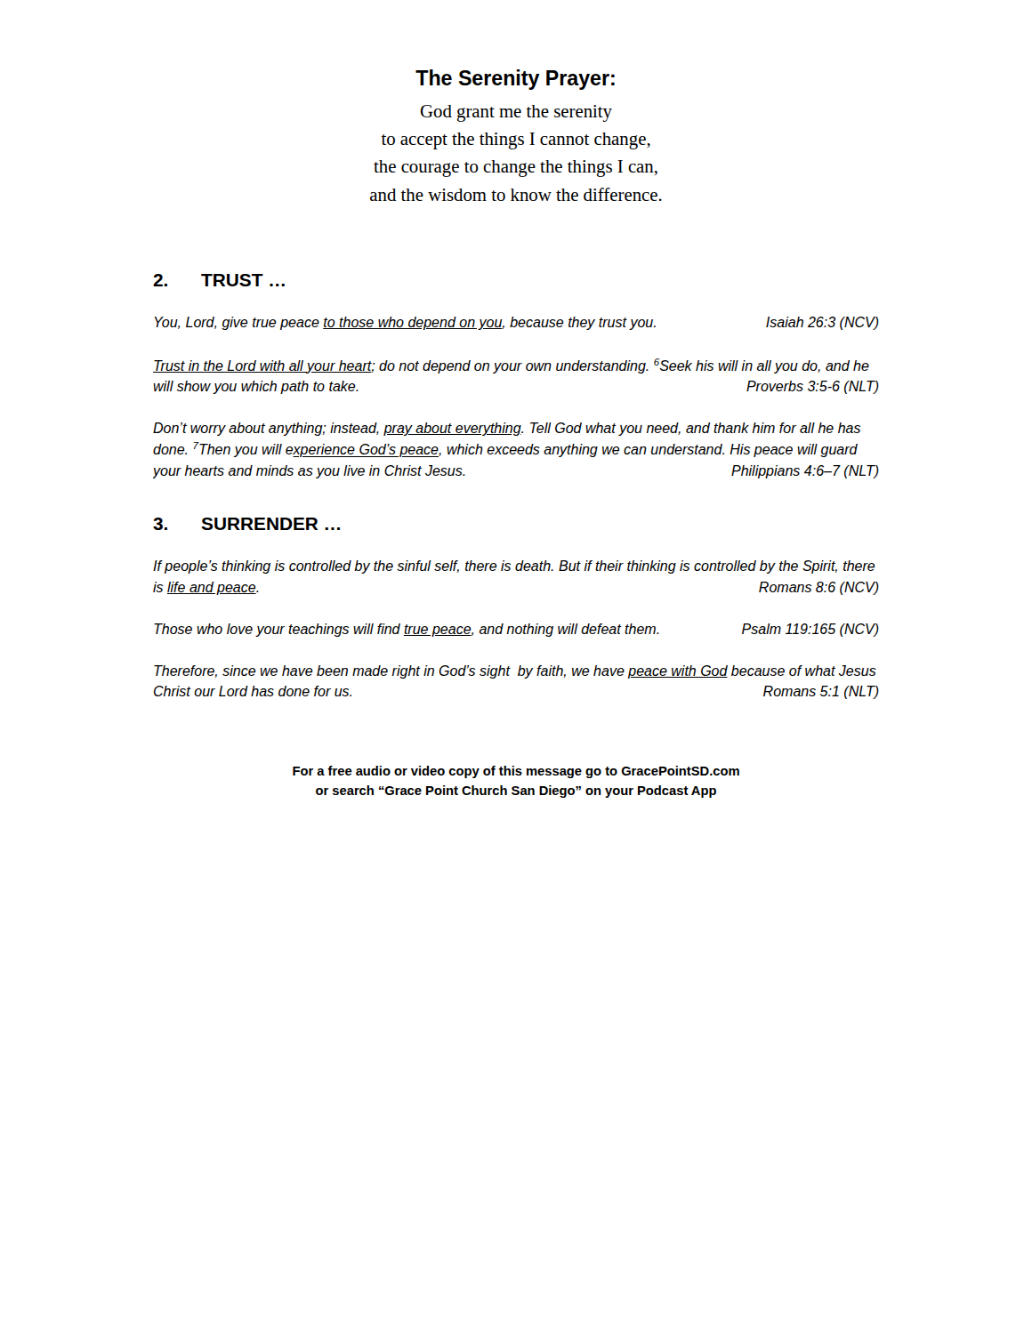The Serenity Prayer:
God grant me the serenity
to accept the things I cannot change,
the courage to change the things I can,
and the wisdom to know the difference.
2. TRUST …
You, Lord, give true peace to those who depend on you, because they trust you. Isaiah 26:3 (NCV)
Trust in the Lord with all your heart; do not depend on your own understanding. 6Seek his will in all you do, and he will show you which path to take. Proverbs 3:5-6 (NLT)
Don’t worry about anything; instead, pray about everything. Tell God what you need, and thank him for all he has done. 7Then you will experience God’s peace, which exceeds anything we can understand. His peace will guard your hearts and minds as you live in Christ Jesus. Philippians 4:6–7 (NLT)
3. SURRENDER …
If people’s thinking is controlled by the sinful self, there is death. But if their thinking is controlled by the Spirit, there is life and peace. Romans 8:6 (NCV)
Those who love your teachings will find true peace, and nothing will defeat them. Psalm 119:165 (NCV)
Therefore, since we have been made right in God’s sight by faith, we have peace with God because of what Jesus Christ our Lord has done for us. Romans 5:1 (NLT)
For a free audio or video copy of this message go to GracePointSD.com
or search “Grace Point Church San Diego” on your Podcast App